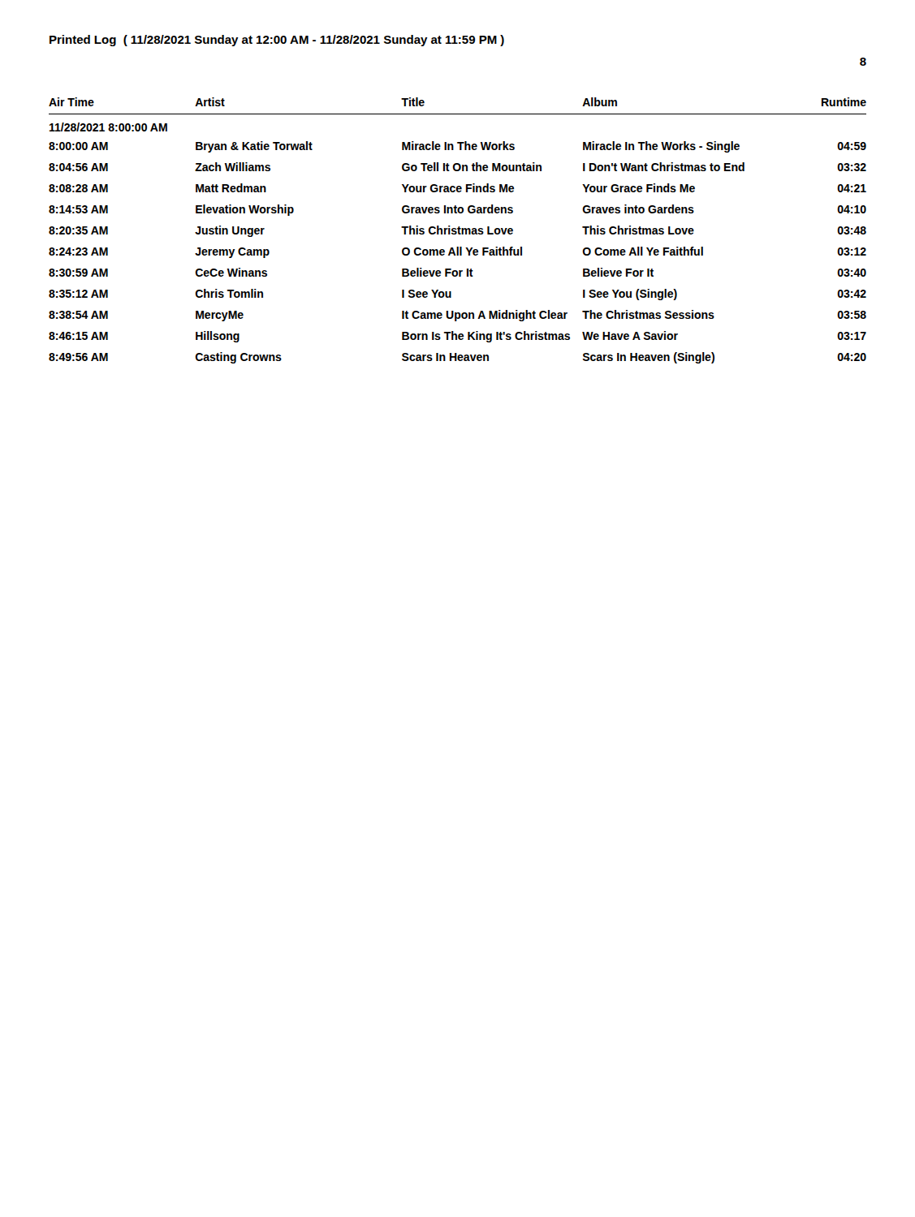Printed Log ( 11/28/2021 Sunday at 12:00 AM - 11/28/2021 Sunday at 11:59 PM )
8
| Air Time | Artist | Title | Album | Runtime |
| --- | --- | --- | --- | --- |
| 11/28/2021 8:00:00 AM |
| 8:00:00 AM | Bryan & Katie Torwalt | Miracle In The Works | Miracle In The Works - Single | 04:59 |
| 8:04:56 AM | Zach Williams | Go Tell It On the Mountain | I Don't Want Christmas to End | 03:32 |
| 8:08:28 AM | Matt Redman | Your Grace Finds Me | Your Grace Finds Me | 04:21 |
| 8:14:53 AM | Elevation Worship | Graves Into Gardens | Graves into Gardens | 04:10 |
| 8:20:35 AM | Justin Unger | This Christmas Love | This Christmas Love | 03:48 |
| 8:24:23 AM | Jeremy Camp | O Come All Ye Faithful | O Come All Ye Faithful | 03:12 |
| 8:30:59 AM | CeCe Winans | Believe For It | Believe For It | 03:40 |
| 8:35:12 AM | Chris Tomlin | I See You | I See You (Single) | 03:42 |
| 8:38:54 AM | MercyMe | It Came Upon A Midnight Clear | The Christmas Sessions | 03:58 |
| 8:46:15 AM | Hillsong | Born Is The King It's Christmas | We Have A Savior | 03:17 |
| 8:49:56 AM | Casting Crowns | Scars In Heaven | Scars In Heaven (Single) | 04:20 |